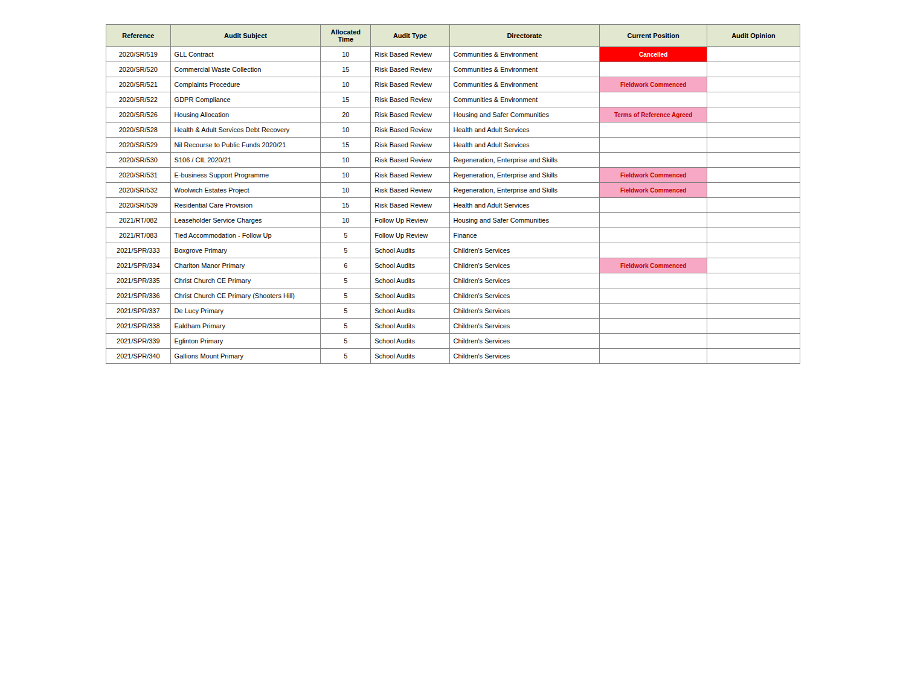| Reference | Audit Subject | Allocated Time | Audit Type | Directorate | Current Position | Audit Opinion |
| --- | --- | --- | --- | --- | --- | --- |
| 2020/SR/519 | GLL Contract | 10 | Risk Based Review | Communities & Environment | Cancelled | |
| 2020/SR/520 | Commercial Waste Collection | 15 | Risk Based Review | Communities & Environment | | |
| 2020/SR/521 | Complaints Procedure | 10 | Risk Based Review | Communities & Environment | Fieldwork Commenced | |
| 2020/SR/522 | GDPR Compliance | 15 | Risk Based Review | Communities & Environment | | |
| 2020/SR/526 | Housing Allocation | 20 | Risk Based Review | Housing and Safer Communities | Terms of Reference Agreed | |
| 2020/SR/528 | Health & Adult Services Debt Recovery | 10 | Risk Based Review | Health and Adult Services | | |
| 2020/SR/529 | Nil Recourse to Public Funds 2020/21 | 15 | Risk Based Review | Health and Adult Services | | |
| 2020/SR/530 | S106 / CIL 2020/21 | 10 | Risk Based Review | Regeneration, Enterprise and Skills | | |
| 2020/SR/531 | E-business Support Programme | 10 | Risk Based Review | Regeneration, Enterprise and Skills | Fieldwork Commenced | |
| 2020/SR/532 | Woolwich Estates Project | 10 | Risk Based Review | Regeneration, Enterprise and Skills | Fieldwork Commenced | |
| 2020/SR/539 | Residential Care Provision | 15 | Risk Based Review | Health and Adult Services | | |
| 2021/RT/082 | Leaseholder Service Charges | 10 | Follow Up Review | Housing and Safer Communities | | |
| 2021/RT/083 | Tied Accommodation - Follow Up | 5 | Follow Up Review | Finance | | |
| 2021/SPR/333 | Boxgrove Primary | 5 | School Audits | Children's Services | | |
| 2021/SPR/334 | Charlton Manor Primary | 6 | School Audits | Children's Services | Fieldwork Commenced | |
| 2021/SPR/335 | Christ Church CE Primary | 5 | School Audits | Children's Services | | |
| 2021/SPR/336 | Christ Church CE Primary (Shooters Hill) | 5 | School Audits | Children's Services | | |
| 2021/SPR/337 | De Lucy Primary | 5 | School Audits | Children's Services | | |
| 2021/SPR/338 | Ealdham Primary | 5 | School Audits | Children's Services | | |
| 2021/SPR/339 | Eglinton Primary | 5 | School Audits | Children's Services | | |
| 2021/SPR/340 | Gallions Mount Primary | 5 | School Audits | Children's Services | | |